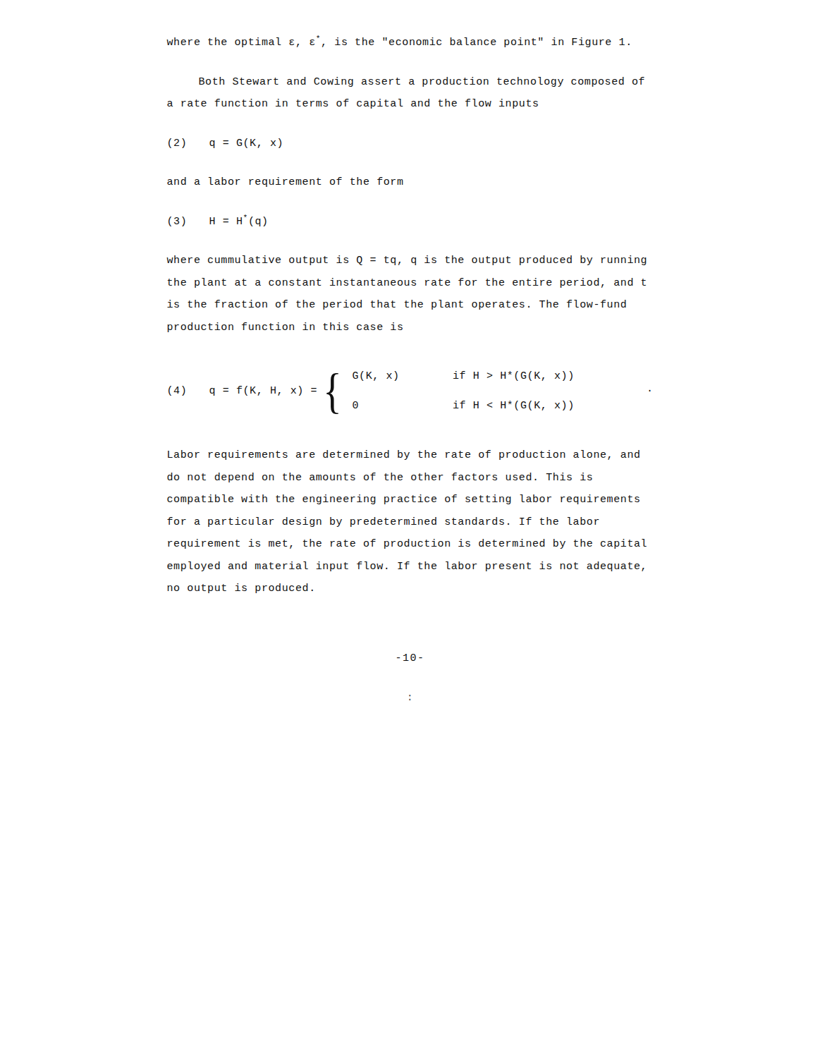where the optimal ε, ε*, is the "economic balance point" in Figure 1.
Both Stewart and Cowing assert a production technology composed of a rate function in terms of capital and the flow inputs
(2) q = G(K, x)
and a labor requirement of the form
(3) H = H*(q)
where cummulative output is Q = tq, q is the output produced by running the plant at a constant instantaneous rate for the entire period, and t is the fraction of the period that the plant operates. The flow-fund production function in this case is
(4) q = f(K, H, x) = { G(K, x) if H > H*(G(K, x)) 0if H < H*(G(K, x)) ·
Labor requirements are determined by the rate of production alone, and do not depend on the amounts of the other factors used. This is compatible with the engineering practice of setting labor requirements for a particular design by predetermined standards. If the labor requirement is met, the rate of production is determined by the capital employed and material input flow. If the labor present is not adequate, no output is produced.
-10-
: